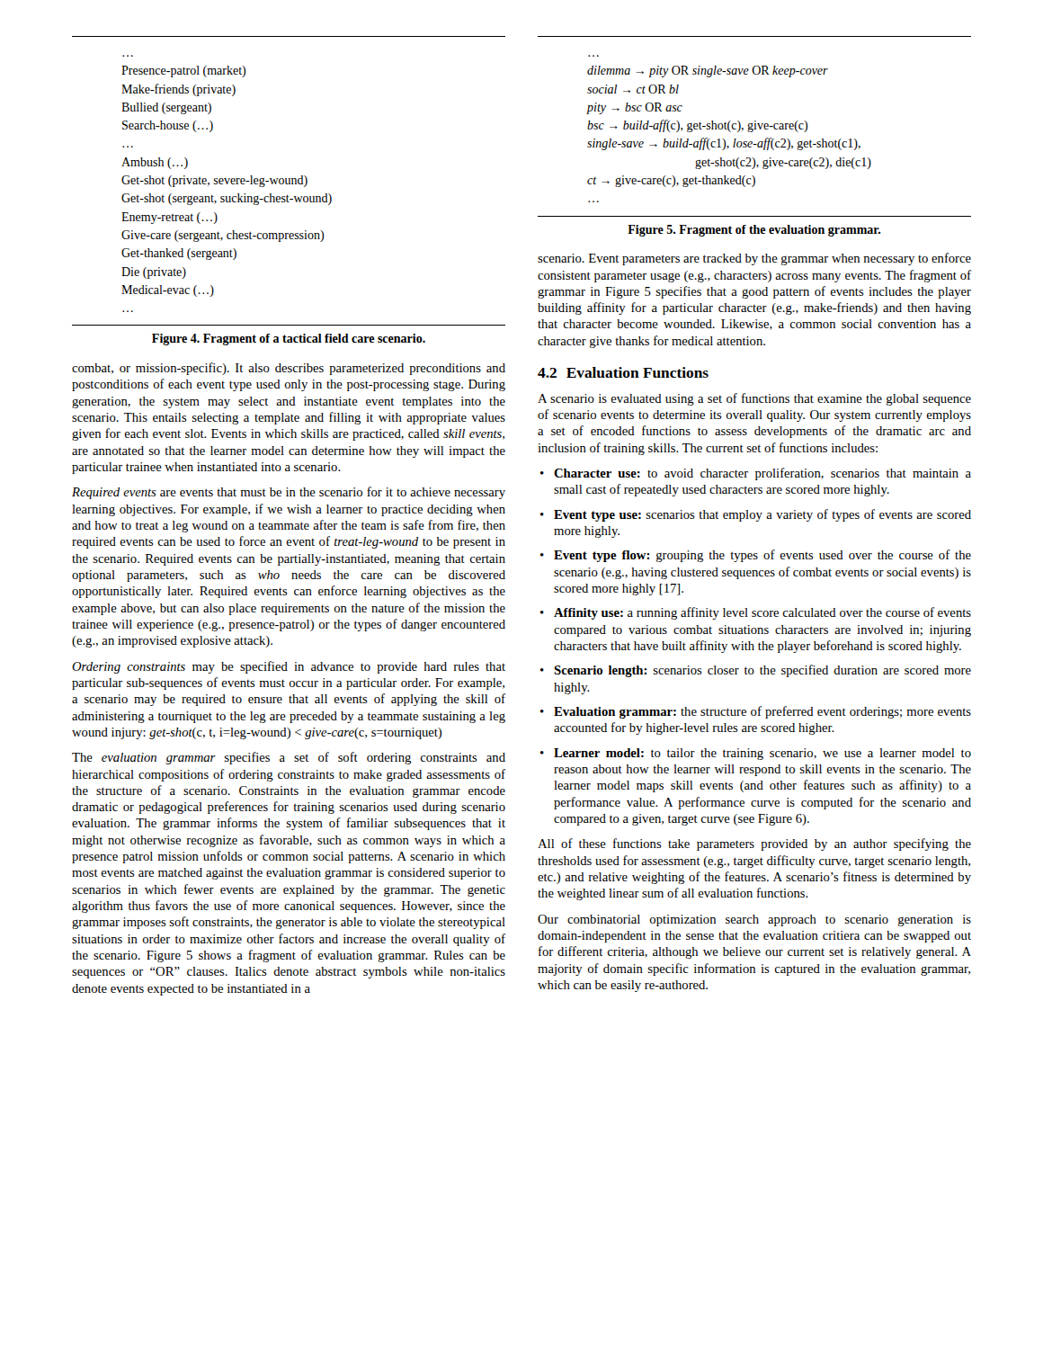…
Presence-patrol (market)
Make-friends (private)
Bullied (sergeant)
Search-house (…)
…
Ambush (…)
Get-shot (private, severe-leg-wound)
Get-shot (sergeant, sucking-chest-wound)
Enemy-retreat (…)
Give-care (sergeant, chest-compression)
Get-thanked (sergeant)
Die (private)
Medical-evac (…)
…
Figure 4. Fragment of a tactical field care scenario.
combat, or mission-specific). It also describes parameterized preconditions and postconditions of each event type used only in the post-processing stage. During generation, the system may select and instantiate event templates into the scenario. This entails selecting a template and filling it with appropriate values given for each event slot. Events in which skills are practiced, called skill events, are annotated so that the learner model can determine how they will impact the particular trainee when instantiated into a scenario.
Required events are events that must be in the scenario for it to achieve necessary learning objectives. For example, if we wish a learner to practice deciding when and how to treat a leg wound on a teammate after the team is safe from fire, then required events can be used to force an event of treat-leg-wound to be present in the scenario. Required events can be partially-instantiated, meaning that certain optional parameters, such as who needs the care can be discovered opportunistically later. Required events can enforce learning objectives as the example above, but can also place requirements on the nature of the mission the trainee will experience (e.g., presence-patrol) or the types of danger encountered (e.g., an improvised explosive attack).
Ordering constraints may be specified in advance to provide hard rules that particular sub-sequences of events must occur in a particular order. For example, a scenario may be required to ensure that all events of applying the skill of administering a tourniquet to the leg are preceded by a teammate sustaining a leg wound injury: get-shot(c, t, i=leg-wound) < give-care(c, s=tourniquet)
The evaluation grammar specifies a set of soft ordering constraints and hierarchical compositions of ordering constraints to make graded assessments of the structure of a scenario. Constraints in the evaluation grammar encode dramatic or pedagogical preferences for training scenarios used during scenario evaluation. The grammar informs the system of familiar subsequences that it might not otherwise recognize as favorable, such as common ways in which a presence patrol mission unfolds or common social patterns. A scenario in which most events are matched against the evaluation grammar is considered superior to scenarios in which fewer events are explained by the grammar. The genetic algorithm thus favors the use of more canonical sequences. However, since the grammar imposes soft constraints, the generator is able to violate the stereotypical situations in order to maximize other factors and increase the overall quality of the scenario. Figure 5 shows a fragment of evaluation grammar. Rules can be sequences or “OR” clauses. Italics denote abstract symbols while non-italics denote events expected to be instantiated in a
…
dilemma pity OR single-save OR keep-cover
social ct OR bl
pity bsc OR asc
bsc build-aff(c), get-shot(c), give-care(c)
single-save build-aff(c1), lose-aff(c2), get-shot(c1),
get-shot(c2), give-care(c2), die(c1)
ct give-care(c), get-thanked(c)
…
Figure 5. Fragment of the evaluation grammar.
scenario. Event parameters are tracked by the grammar when necessary to enforce consistent parameter usage (e.g., characters) across many events. The fragment of grammar in Figure 5 specifies that a good pattern of events includes the player building affinity for a particular character (e.g., make-friends) and then having that character become wounded. Likewise, a common social convention has a character give thanks for medical attention.
4.2 Evaluation Functions
A scenario is evaluated using a set of functions that examine the global sequence of scenario events to determine its overall quality. Our system currently employs a set of encoded functions to assess developments of the dramatic arc and inclusion of training skills. The current set of functions includes:
Character use: to avoid character proliferation, scenarios that maintain a small cast of repeatedly used characters are scored more highly.
Event type use: scenarios that employ a variety of types of events are scored more highly.
Event type flow: grouping the types of events used over the course of the scenario (e.g., having clustered sequences of combat events or social events) is scored more highly [17].
Affinity use: a running affinity level score calculated over the course of events compared to various combat situations characters are involved in; injuring characters that have built affinity with the player beforehand is scored highly.
Scenario length: scenarios closer to the specified duration are scored more highly.
Evaluation grammar: the structure of preferred event orderings; more events accounted for by higher-level rules are scored higher.
Learner model: to tailor the training scenario, we use a learner model to reason about how the learner will respond to skill events in the scenario. The learner model maps skill events (and other features such as affinity) to a performance value. A performance curve is computed for the scenario and compared to a given, target curve (see Figure 6).
All of these functions take parameters provided by an author specifying the thresholds used for assessment (e.g., target difficulty curve, target scenario length, etc.) and relative weighting of the features. A scenario’s fitness is determined by the weighted linear sum of all evaluation functions.
Our combinatorial optimization search approach to scenario generation is domain-independent in the sense that the evaluation critiera can be swapped out for different criteria, although we believe our current set is relatively general. A majority of domain specific information is captured in the evaluation grammar, which can be easily re-authored.